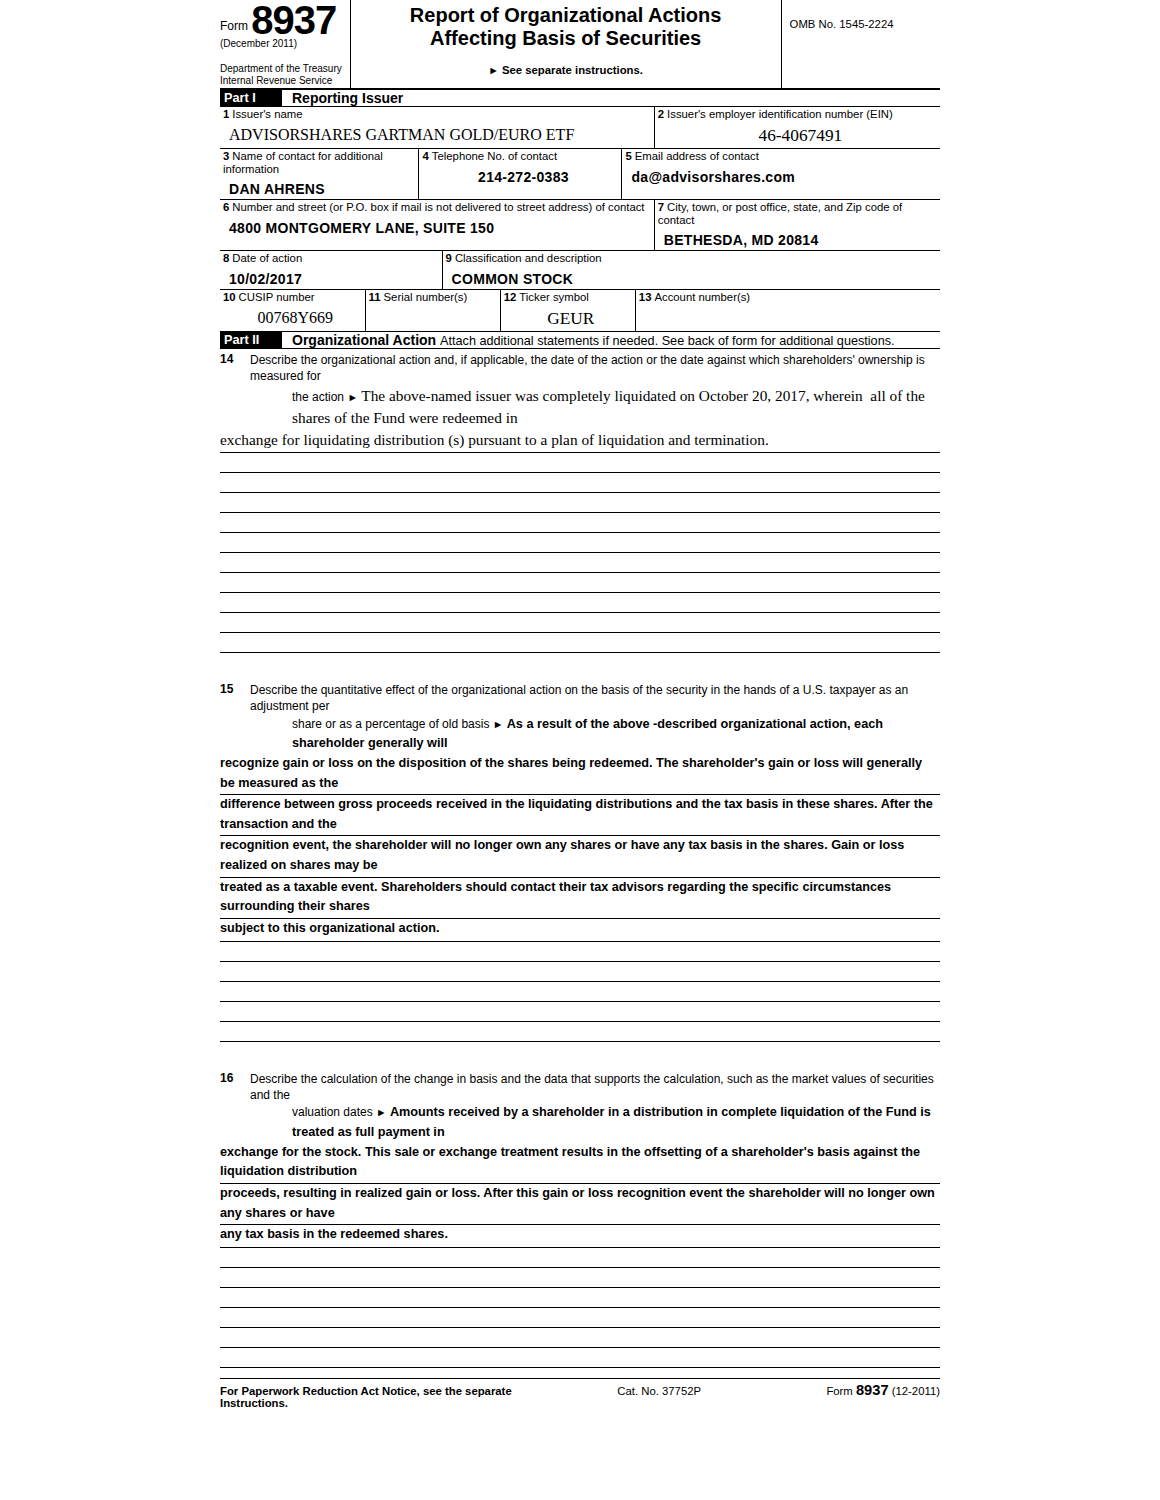Form 8937
(December 2011)
Department of the Treasury
Internal Revenue Service
Report of Organizational Actions
Affecting Basis of Securities
► See separate instructions.
OMB No. 1545-2224
Part I
Reporting Issuer
1 Issuer's name
ADVISORSHARES GARTMAN GOLD/EURO ETF
2 Issuer's employer identification number (EIN)
46-4067491
3 Name of contact for additional information
DAN AHRENS
4 Telephone No. of contact
214-272-0383
5 Email address of contact
da@advisorshares.com
6 Number and street (or P.O. box if mail is not delivered to street address) of contact
4800 MONTGOMERY LANE, SUITE 150
7 City, town, or post office, state, and Zip code of contact
BETHESDA, MD 20814
8 Date of action
10/02/2017
9 Classification and description
COMMON STOCK
10 CUSIP number
00768Y669
11 Serial number(s)
12 Ticker symbol
GEUR
13 Account number(s)
Part II
Organizational Action Attach additional statements if needed. See back of form for additional questions.
14
Describe the organizational action and, if applicable, the date of the action or the date against which shareholders' ownership is measured for the action ► The above-named issuer was completely liquidated on October 20, 2017, wherein all of the shares of the Fund were redeemed in
exchange for liquidating distribution (s) pursuant to a plan of liquidation and termination.
15
Describe the quantitative effect of the organizational action on the basis of the security in the hands of a U.S. taxpayer as an adjustment per share or as a percentage of old basis ► As a result of the above -described organizational action, each shareholder generally will
recognize gain or loss on the disposition of the shares being redeemed. The shareholder's gain or loss will generally be measured as the
difference between gross proceeds received in the liquidating distributions and the tax basis in these shares. After the transaction and the
recognition event, the shareholder will no longer own any shares or have any tax basis in the shares. Gain or loss realized on shares may be
treated as a taxable event. Shareholders should contact their tax advisors regarding the specific circumstances surrounding their shares
subject to this organizational action.
16
Describe the calculation of the change in basis and the data that supports the calculation, such as the market values of securities and the valuation dates ► Amounts received by a shareholder in a distribution in complete liquidation of the Fund is treated as full payment in
exchange for the stock. This sale or exchange treatment results in the offsetting of a shareholder's basis against the liquidation distribution
proceeds, resulting in realized gain or loss. After this gain or loss recognition event the shareholder will no longer own any shares or have
any tax basis in the redeemed shares.
For Paperwork Reduction Act Notice, see the separate Instructions.
Cat. No. 37752P
Form 8937 (12-2011)